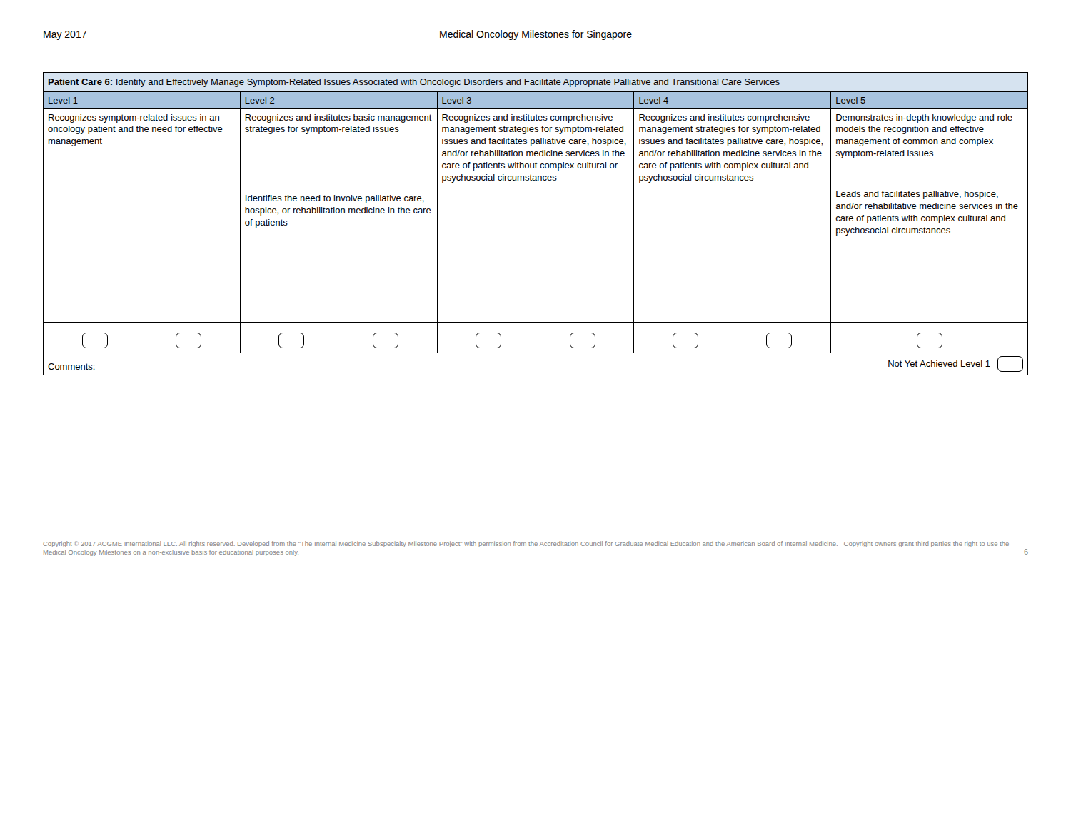May 2017
Medical Oncology Milestones for Singapore
| Patient Care 6: Identify and Effectively Manage Symptom-Related Issues Associated with Oncologic Disorders and Facilitate Appropriate Palliative and Transitional Care Services |
| Level 1 | Level 2 | Level 3 | Level 4 | Level 5 |
| Recognizes symptom-related issues in an oncology patient and the need for effective management | Recognizes and institutes basic management strategies for symptom-related issues Identifies the need to involve palliative care, hospice, or rehabilitation medicine in the care of patients | Recognizes and institutes comprehensive management strategies for symptom-related issues and facilitates palliative care, hospice, and/or rehabilitation medicine services in the care of patients without complex cultural or psychosocial circumstances | Recognizes and institutes comprehensive management strategies for symptom-related issues and facilitates palliative care, hospice, and/or rehabilitation medicine services in the care of patients with complex cultural and psychosocial circumstances | Demonstrates in-depth knowledge and role models the recognition and effective management of common and complex symptom-related issues Leads and facilitates palliative, hospice, and/or rehabilitative medicine services in the care of patients with complex cultural and psychosocial circumstances |
| Comments: Not Yet Achieved Level 1 |
Copyright © 2017 ACGME International LLC. All rights reserved. Developed from the "The Internal Medicine Subspecialty Milestone Project" with permission from the Accreditation Council for Graduate Medical Education and the American Board of Internal Medicine. Copyright owners grant third parties the right to use the Medical Oncology Milestones on a non-exclusive basis for educational purposes only. 6